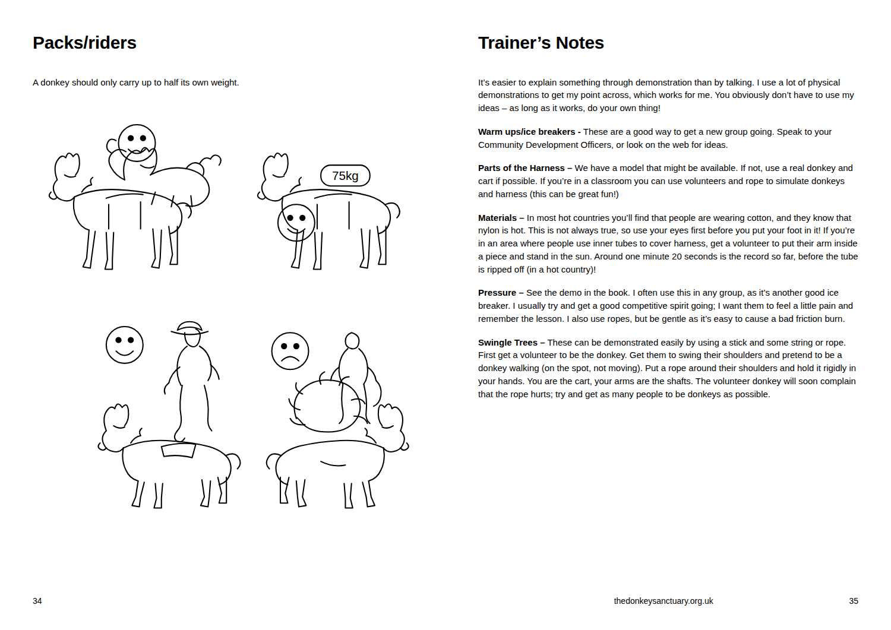Packs/riders
A donkey should only carry up to half its own weight.
75kg
34
Trainer’s Notes
It’s easier to explain something through demonstration than by talking. I use a lot of physical demonstrations to get my point across, which works for me. You obviously don’t have to use my ideas – as long as it works, do your own thing!
Warm ups/ice breakers - These are a good way to get a new group going. Speak to your Community Development Officers, or look on the web for ideas.
Parts of the Harness – We have a model that might be available. If not, use a real donkey and cart if possible. If you’re in a classroom you can use volunteers and rope to simulate donkeys and harness (this can be great fun!)
Materials – In most hot countries you’ll find that people are wearing cotton, and they know that nylon is hot. This is not always true, so use your eyes first before you put your foot in it! If you’re in an area where people use inner tubes to cover harness, get a volunteer to put their arm inside a piece and stand in the sun. Around one minute 20 seconds is the record so far, before the tube is ripped off (in a hot country)!
Pressure – See the demo in the book. I often use this in any group, as it’s another good ice breaker. I usually try and get a good competitive spirit going; I want them to feel a little pain and remember the lesson. I also use ropes, but be gentle as it’s easy to cause a bad friction burn.
Swingle Trees – These can be demonstrated easily by using a stick and some string or rope. First get a volunteer to be the donkey. Get them to swing their shoulders and pretend to be a donkey walking (on the spot, not moving). Put a rope around their shoulders and hold it rigidly in your hands. You are the cart, your arms are the shafts. The volunteer donkey will soon complain that the rope hurts; try and get as many people to be donkeys as possible.
35
thedonkeysanctuary.org.uk